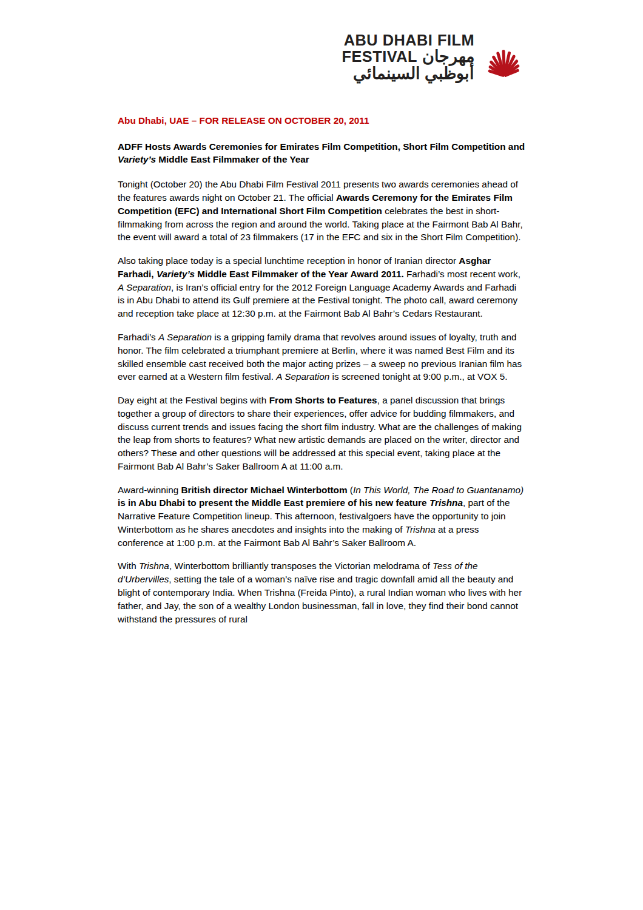ABU DHABI FILM
FESTIVAL مهرجان
أبوظبي السينمائي
Abu Dhabi, UAE – FOR RELEASE ON OCTOBER 20, 2011
ADFF Hosts Awards Ceremonies for Emirates Film Competition, Short Film Competition and Variety’s Middle East Filmmaker of the Year
Tonight (October 20) the Abu Dhabi Film Festival 2011 presents two awards ceremonies ahead of the features awards night on October 21. The official Awards Ceremony for the Emirates Film Competition (EFC) and International Short Film Competition celebrates the best in short-filmmaking from across the region and around the world. Taking place at the Fairmont Bab Al Bahr, the event will award a total of 23 filmmakers (17 in the EFC and six in the Short Film Competition).
Also taking place today is a special lunchtime reception in honor of Iranian director Asghar Farhadi, Variety’s Middle East Filmmaker of the Year Award 2011. Farhadi’s most recent work, A Separation, is Iran’s official entry for the 2012 Foreign Language Academy Awards and Farhadi is in Abu Dhabi to attend its Gulf premiere at the Festival tonight. The photo call, award ceremony and reception take place at 12:30 p.m. at the Fairmont Bab Al Bahr’s Cedars Restaurant.
Farhadi’s A Separation is a gripping family drama that revolves around issues of loyalty, truth and honor. The film celebrated a triumphant premiere at Berlin, where it was named Best Film and its skilled ensemble cast received both the major acting prizes – a sweep no previous Iranian film has ever earned at a Western film festival. A Separation is screened tonight at 9:00 p.m., at VOX 5.
Day eight at the Festival begins with From Shorts to Features, a panel discussion that brings together a group of directors to share their experiences, offer advice for budding filmmakers, and discuss current trends and issues facing the short film industry. What are the challenges of making the leap from shorts to features? What new artistic demands are placed on the writer, director and others? These and other questions will be addressed at this special event, taking place at the Fairmont Bab Al Bahr’s Saker Ballroom A at 11:00 a.m.
Award-winning British director Michael Winterbottom (In This World, The Road to Guantanamo) is in Abu Dhabi to present the Middle East premiere of his new feature Trishna, part of the Narrative Feature Competition lineup. This afternoon, festivalgoers have the opportunity to join Winterbottom as he shares anecdotes and insights into the making of Trishna at a press conference at 1:00 p.m. at the Fairmont Bab Al Bahr’s Saker Ballroom A.
With Trishna, Winterbottom brilliantly transposes the Victorian melodrama of Tess of the d’Urbervilles, setting the tale of a woman’s naïve rise and tragic downfall amid all the beauty and blight of contemporary India. When Trishna (Freida Pinto), a rural Indian woman who lives with her father, and Jay, the son of a wealthy London businessman, fall in love, they find their bond cannot withstand the pressures of rural